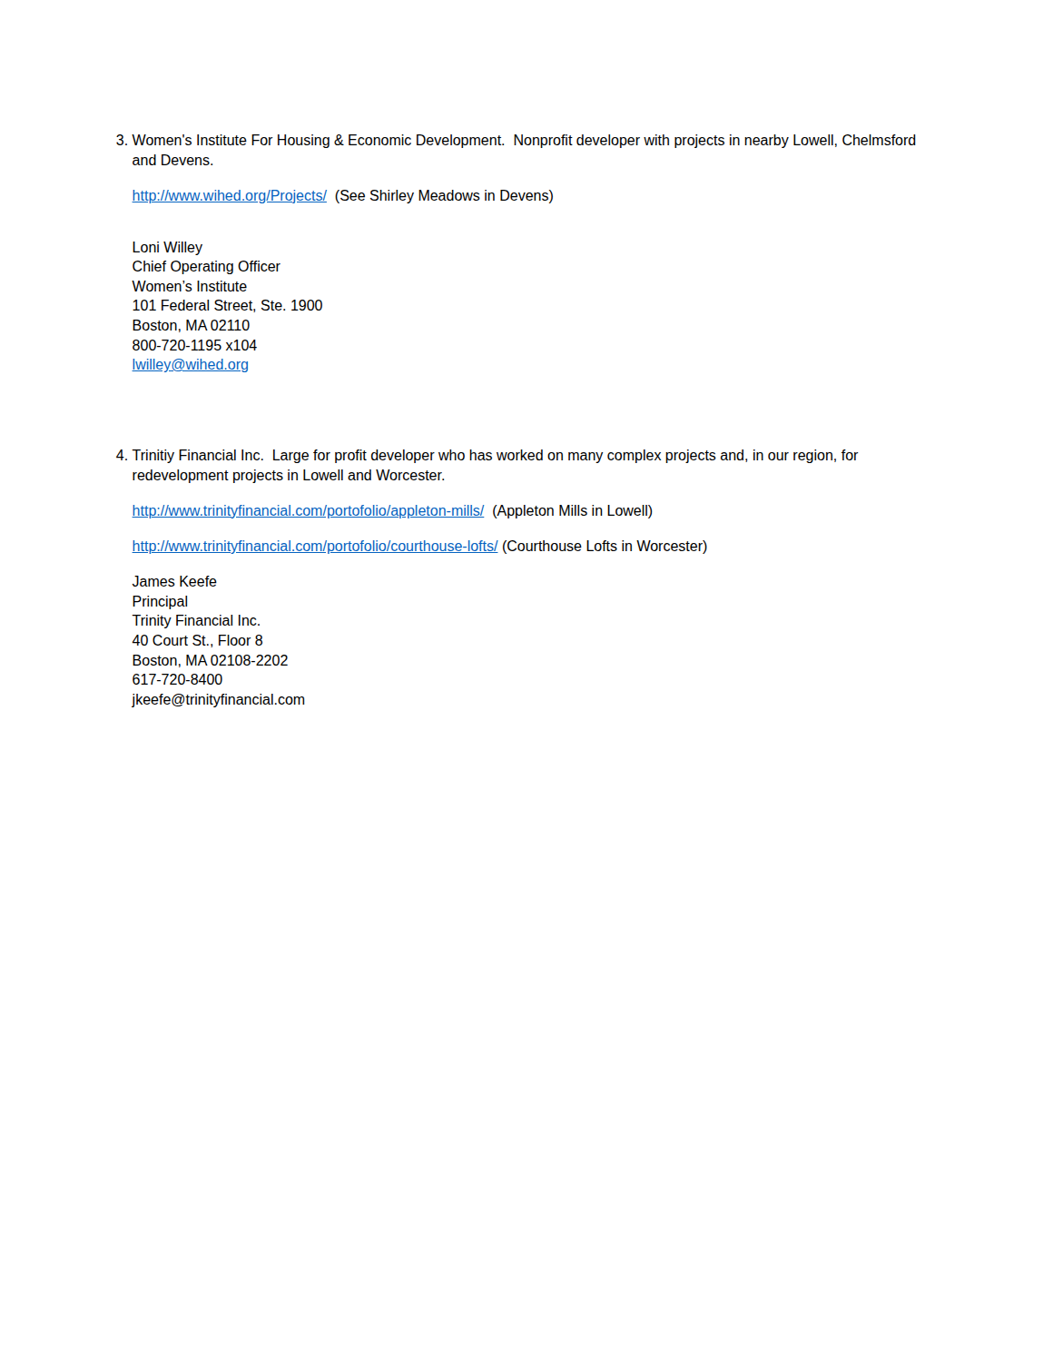Women's Institute For Housing & Economic Development. Nonprofit developer with projects in nearby Lowell, Chelmsford and Devens.
http://www.wihed.org/Projects/ (See Shirley Meadows in Devens)
Loni Willey
Chief Operating Officer
Women’s Institute
101 Federal Street, Ste. 1900
Boston, MA 02110
800-720-1195 x104
lwilley@wihed.org
Trinitiy Financial Inc. Large for profit developer who has worked on many complex projects and, in our region, for redevelopment projects in Lowell and Worcester.
http://www.trinityfinancial.com/portofolio/appleton-mills/ (Appleton Mills in Lowell)
http://www.trinityfinancial.com/portofolio/courthouse-lofts/ (Courthouse Lofts in Worcester)
James Keefe
Principal
Trinity Financial Inc.
40 Court St., Floor 8
Boston, MA 02108-2202
617-720-8400
jkeefe@trinityfinancial.com